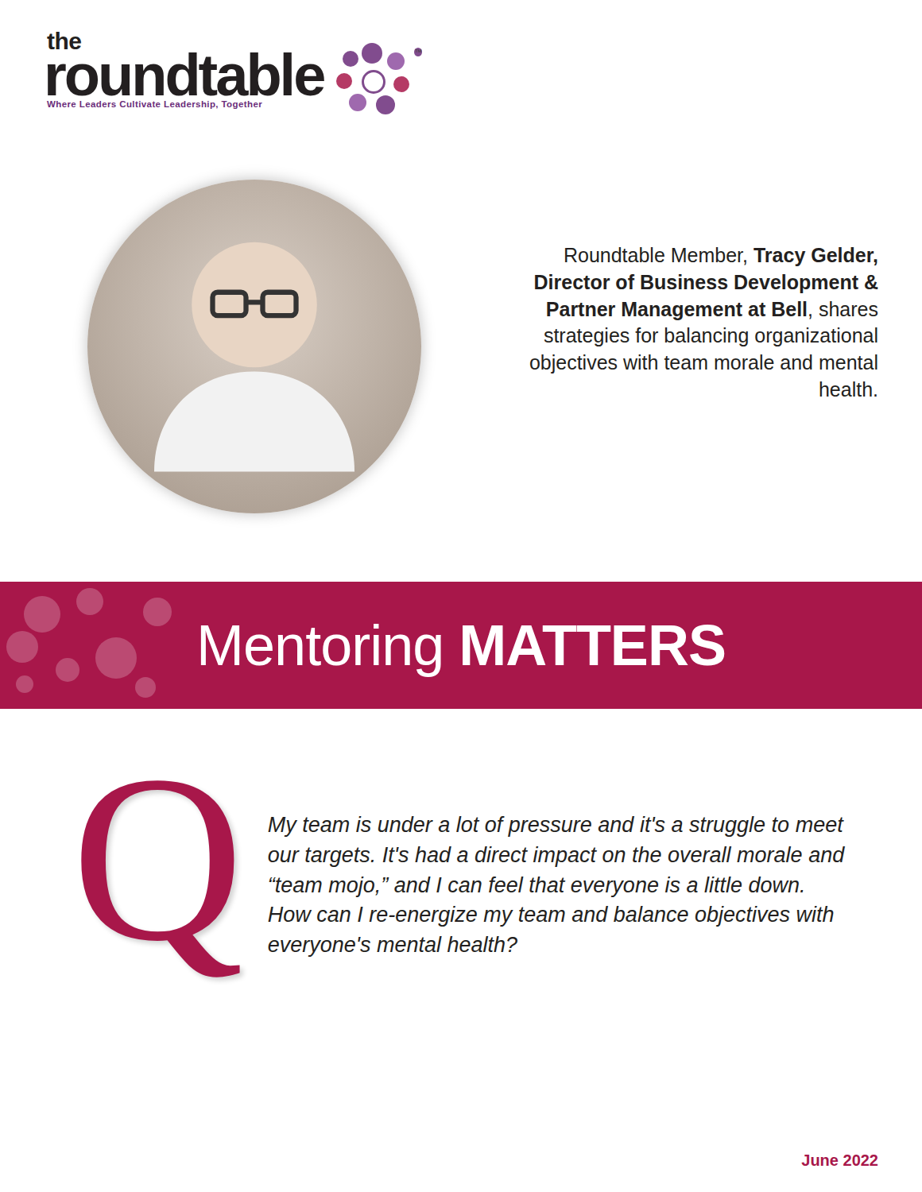the roundtable Where Leaders Cultivate Leadership, Together
™
Roundtable Member, Tracy Gelder, Director of Business Development & Partner Management at Bell, shares strategies for balancing organizational objectives with team morale and mental health.
Mentoring MATTERS
Q
My team is under a lot of pressure and it's a struggle to meet our targets. It's had a direct impact on the overall morale and “team mojo,” and I can feel that everyone is a little down. How can I re-energize my team and balance objectives with everyone's mental health?
June 2022